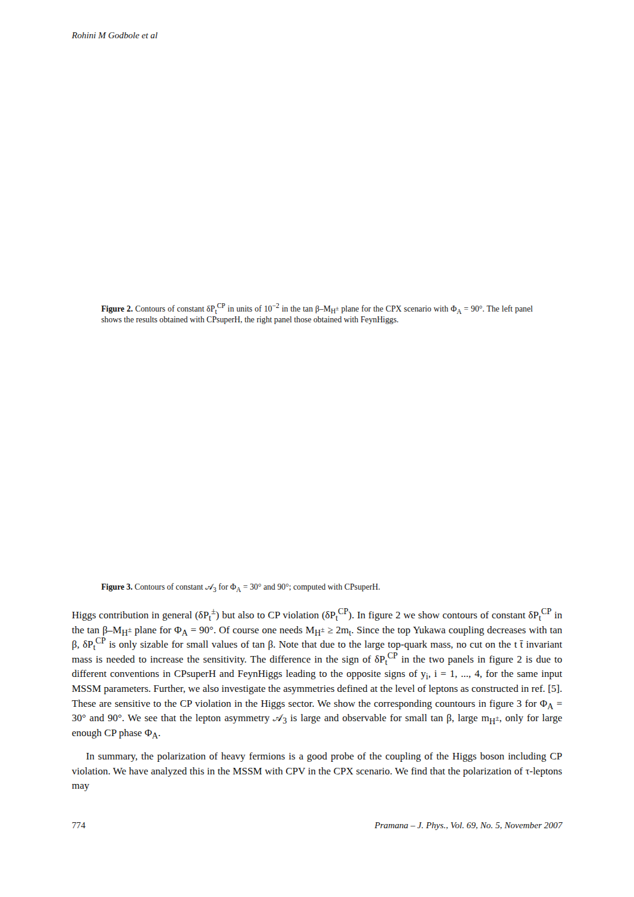Rohini M Godbole et al
Figure 2. Contours of constant δPtCP in units of 10−2 in the tan β–MH± plane for the CPX scenario with ΦA = 90°. The left panel shows the results obtained with CPsuperH, the right panel those obtained with FeynHiggs.
Figure 3. Contours of constant 𝒜3 for ΦA = 30° and 90°; computed with CPsuperH.
Higgs contribution in general (δPt±) but also to CP violation (δPtCP). In figure 2 we show contours of constant δPtCP in the tan β–MH± plane for ΦA = 90°. Of course one needs MH± ≥ 2mt. Since the top Yukawa coupling decreases with tan β, δPtCP is only sizable for small values of tan β. Note that due to the large top-quark mass, no cut on the t t̄ invariant mass is needed to increase the sensitivity. The difference in the sign of δPtCP in the two panels in figure 2 is due to different conventions in CPsuperH and FeynHiggs leading to the opposite signs of yi, i = 1, ..., 4, for the same input MSSM parameters. Further, we also investigate the asymmetries defined at the level of leptons as constructed in ref. [5]. These are sensitive to the CP violation in the Higgs sector. We show the corresponding countours in figure 3 for ΦA = 30° and 90°. We see that the lepton asymmetry 𝒜3 is large and observable for small tan β, large mH±, only for large enough CP phase ΦA.
In summary, the polarization of heavy fermions is a good probe of the coupling of the Higgs boson including CP violation. We have analyzed this in the MSSM with CPV in the CPX scenario. We find that the polarization of τ-leptons may
774 Pramana – J. Phys., Vol. 69, No. 5, November 2007